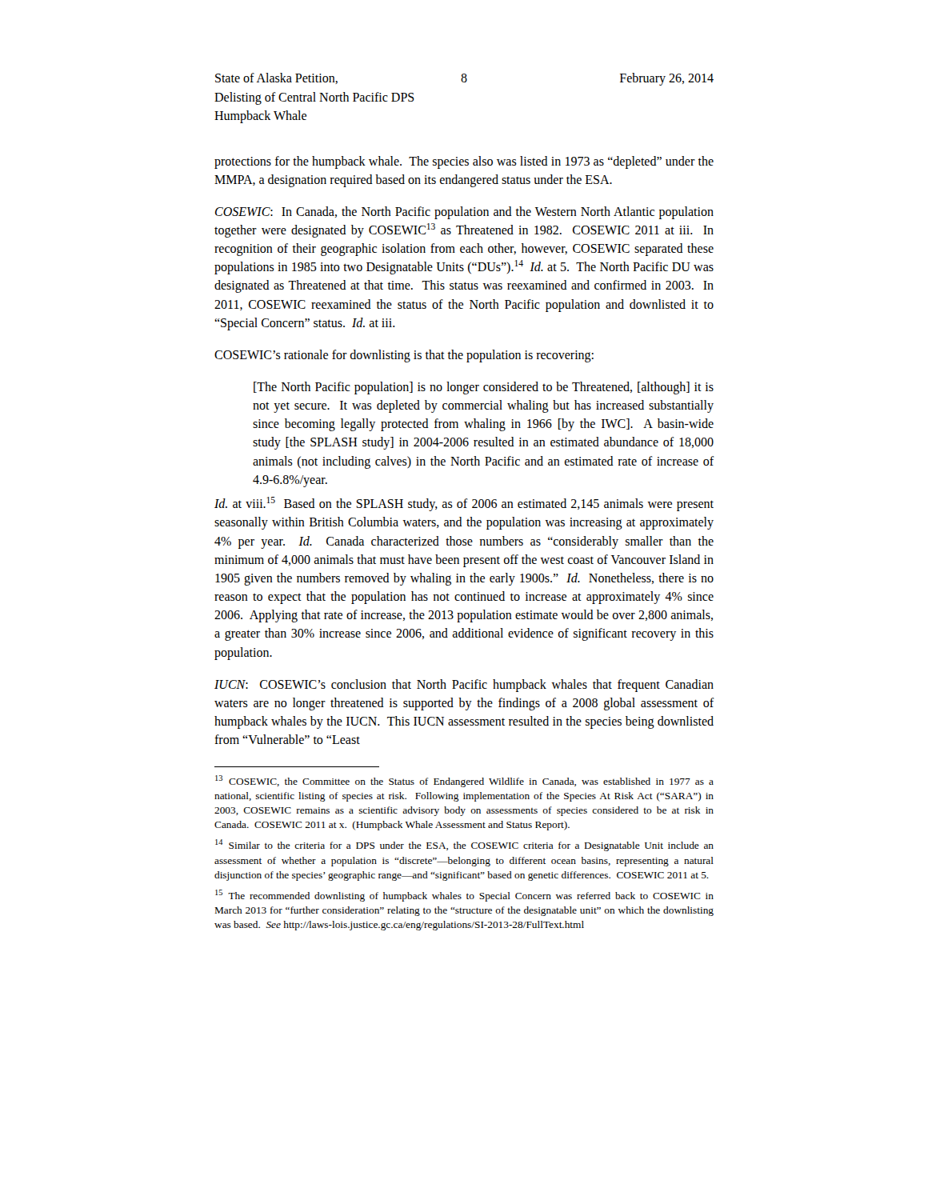State of Alaska Petition,
Delisting of Central North Pacific DPS
Humpback Whale
8
February 26, 2014
protections for the humpback whale. The species also was listed in 1973 as “depleted” under the MMPA, a designation required based on its endangered status under the ESA.
COSEWIC: In Canada, the North Pacific population and the Western North Atlantic population together were designated by COSEWIC13 as Threatened in 1982. COSEWIC 2011 at iii. In recognition of their geographic isolation from each other, however, COSEWIC separated these populations in 1985 into two Designatable Units (“DUs”).14 Id. at 5. The North Pacific DU was designated as Threatened at that time. This status was reexamined and confirmed in 2003. In 2011, COSEWIC reexamined the status of the North Pacific population and downlisted it to “Special Concern” status. Id. at iii.
COSEWIC’s rationale for downlisting is that the population is recovering:
[The North Pacific population] is no longer considered to be Threatened, [although] it is not yet secure. It was depleted by commercial whaling but has increased substantially since becoming legally protected from whaling in 1966 [by the IWC]. A basin-wide study [the SPLASH study] in 2004-2006 resulted in an estimated abundance of 18,000 animals (not including calves) in the North Pacific and an estimated rate of increase of 4.9-6.8%/year.
Id. at viii.15 Based on the SPLASH study, as of 2006 an estimated 2,145 animals were present seasonally within British Columbia waters, and the population was increasing at approximately 4% per year. Id. Canada characterized those numbers as “considerably smaller than the minimum of 4,000 animals that must have been present off the west coast of Vancouver Island in 1905 given the numbers removed by whaling in the early 1900s.” Id. Nonetheless, there is no reason to expect that the population has not continued to increase at approximately 4% since 2006. Applying that rate of increase, the 2013 population estimate would be over 2,800 animals, a greater than 30% increase since 2006, and additional evidence of significant recovery in this population.
IUCN: COSEWIC’s conclusion that North Pacific humpback whales that frequent Canadian waters are no longer threatened is supported by the findings of a 2008 global assessment of humpback whales by the IUCN. This IUCN assessment resulted in the species being downlisted from “Vulnerable” to “Least
13 COSEWIC, the Committee on the Status of Endangered Wildlife in Canada, was established in 1977 as a national, scientific listing of species at risk. Following implementation of the Species At Risk Act (“SARA”) in 2003, COSEWIC remains as a scientific advisory body on assessments of species considered to be at risk in Canada. COSEWIC 2011 at x. (Humpback Whale Assessment and Status Report).
14 Similar to the criteria for a DPS under the ESA, the COSEWIC criteria for a Designatable Unit include an assessment of whether a population is “discrete”—belonging to different ocean basins, representing a natural disjunction of the species’ geographic range—and “significant” based on genetic differences. COSEWIC 2011 at 5.
15 The recommended downlisting of humpback whales to Special Concern was referred back to COSEWIC in March 2013 for “further consideration” relating to the “structure of the designatable unit” on which the downlisting was based. See http://laws-lois.justice.gc.ca/eng/regulations/SI-2013-28/FullText.html